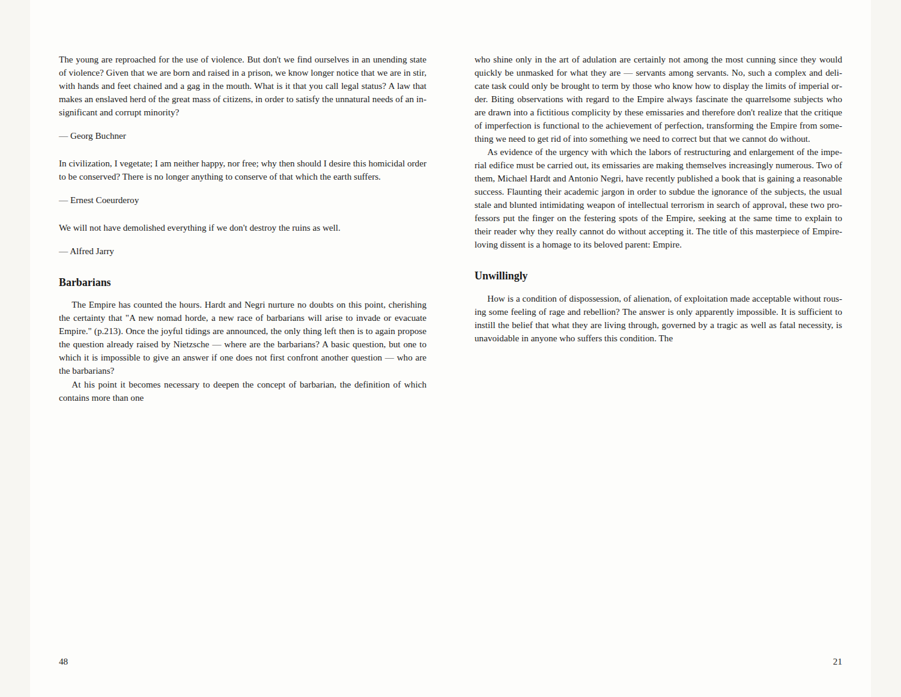The young are reproached for the use of violence. But don't we find ourselves in an unending state of violence? Given that we are born and raised in a prison, we know longer notice that we are in stir, with hands and feet chained and a gag in the mouth. What is it that you call legal status? A law that makes an enslaved herd of the great mass of citizens, in order to satisfy the unnatural needs of an insignificant and corrupt minority?
— Georg Buchner
In civilization, I vegetate; I am neither happy, nor free; why then should I desire this homicidal order to be conserved? There is no longer anything to conserve of that which the earth suffers.
— Ernest Coeurderoy
We will not have demolished everything if we don't destroy the ruins as well.
— Alfred Jarry
Barbarians
The Empire has counted the hours. Hardt and Negri nurture no doubts on this point, cherishing the certainty that "A new nomad horde, a new race of barbarians will arise to invade or evacuate Empire." (p.213). Once the joyful tidings are announced, the only thing left then is to again propose the question already raised by Nietzsche — where are the barbarians? A basic question, but one to which it is impossible to give an answer if one does not first confront another question — who are the barbarians?
At his point it becomes necessary to deepen the concept of barbarian, the definition of which contains more than one
48
who shine only in the art of adulation are certainly not among the most cunning since they would quickly be unmasked for what they are — servants among servants. No, such a complex and delicate task could only be brought to term by those who know how to display the limits of imperial order. Biting observations with regard to the Empire always fascinate the quarrelsome subjects who are drawn into a fictitious complicity by these emissaries and therefore don't realize that the critique of imperfection is functional to the achievement of perfection, transforming the Empire from something we need to get rid of into something we need to correct but that we cannot do without.
As evidence of the urgency with which the labors of restructuring and enlargement of the imperial edifice must be carried out, its emissaries are making themselves increasingly numerous. Two of them, Michael Hardt and Antonio Negri, have recently published a book that is gaining a reasonable success. Flaunting their academic jargon in order to subdue the ignorance of the subjects, the usual stale and blunted intimidating weapon of intellectual terrorism in search of approval, these two professors put the finger on the festering spots of the Empire, seeking at the same time to explain to their reader why they really cannot do without accepting it. The title of this masterpiece of Empire-loving dissent is a homage to its beloved parent: Empire.
Unwillingly
How is a condition of dispossession, of alienation, of exploitation made acceptable without rousing some feeling of rage and rebellion? The answer is only apparently impossible. It is sufficient to instill the belief that what they are living through, governed by a tragic as well as fatal necessity, is unavoidable in anyone who suffers this condition. The
21